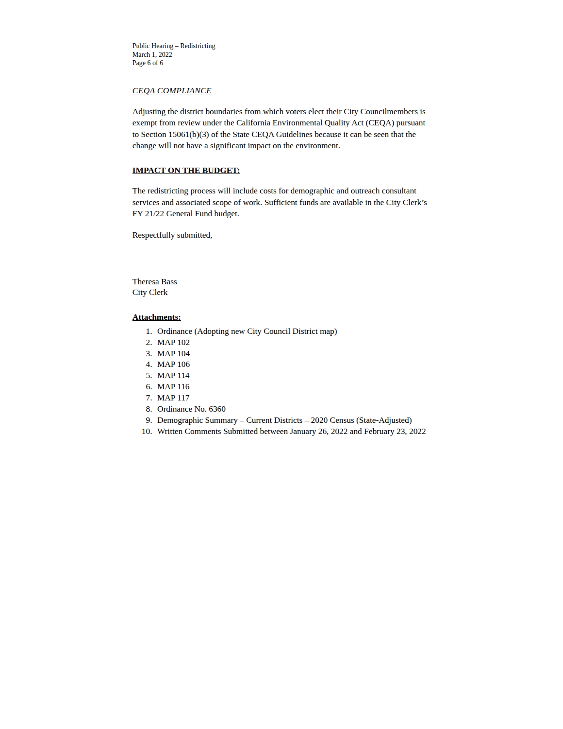Public Hearing – Redistricting
March 1, 2022
Page 6 of 6
CEQA COMPLIANCE
Adjusting the district boundaries from which voters elect their City Councilmembers is exempt from review under the California Environmental Quality Act (CEQA) pursuant to Section 15061(b)(3) of the State CEQA Guidelines because it can be seen that the change will not have a significant impact on the environment.
IMPACT ON THE BUDGET:
The redistricting process will include costs for demographic and outreach consultant services and associated scope of work. Sufficient funds are available in the City Clerk’s FY 21/22 General Fund budget.
Respectfully submitted,
Theresa Bass
City Clerk
Attachments:
Ordinance (Adopting new City Council District map)
MAP 102
MAP 104
MAP 106
MAP 114
MAP 116
MAP 117
Ordinance No. 6360
Demographic Summary – Current Districts – 2020 Census (State-Adjusted)
Written Comments Submitted between January 26, 2022 and February 23, 2022